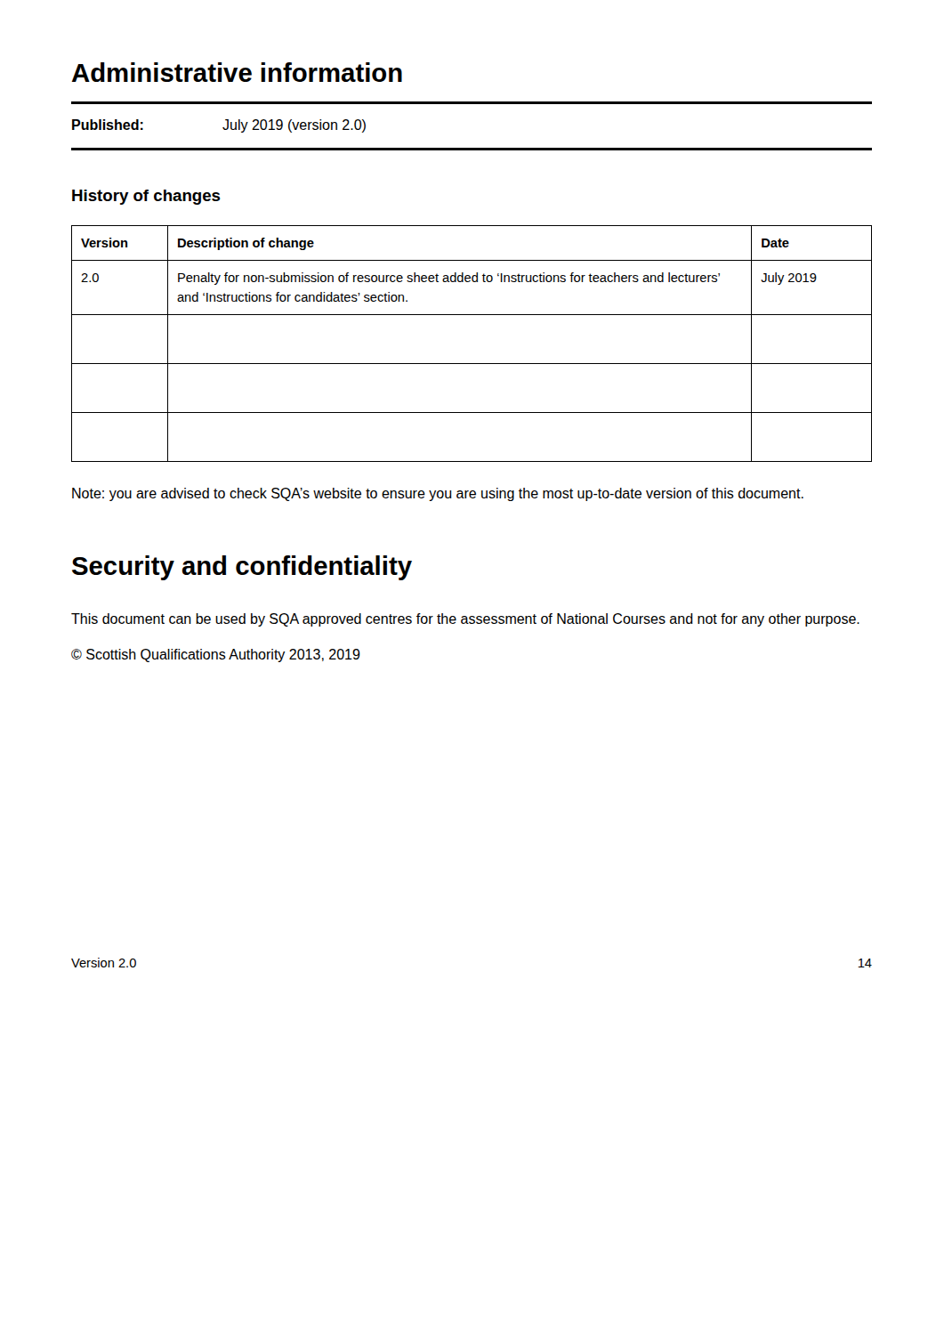Administrative information
Published: July 2019 (version 2.0)
History of changes
| Version | Description of change | Date |
| --- | --- | --- |
| 2.0 | Penalty for non-submission of resource sheet added to ‘Instructions for teachers and lecturers’ and ‘Instructions for candidates’ section. | July 2019 |
Note: you are advised to check SQA’s website to ensure you are using the most up-to-date version of this document.
Security and confidentiality
This document can be used by SQA approved centres for the assessment of National Courses and not for any other purpose.
© Scottish Qualifications Authority 2013, 2019
Version 2.0 14